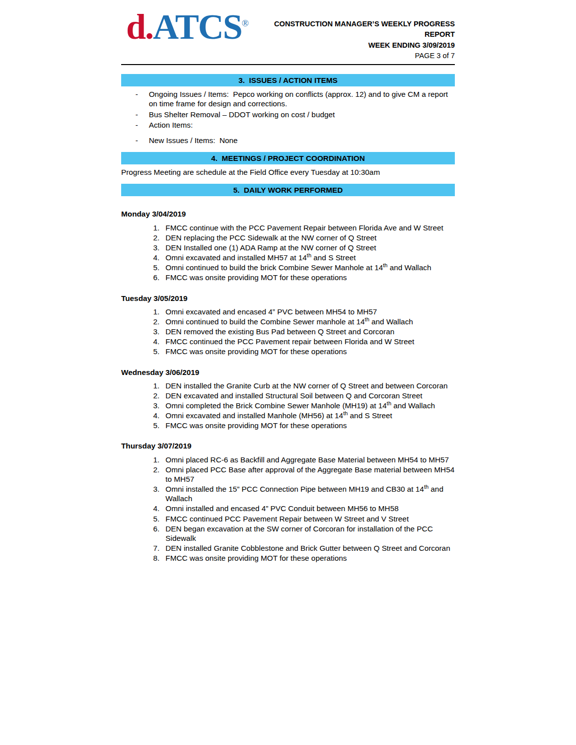d. ATCS®
CONSTRUCTION MANAGER’S WEEKLY PROGRESS REPORT
WEEK ENDING 3/09/2019
PAGE 3 of 7
3. ISSUES / ACTION ITEMS
Ongoing Issues / Items: Pepco working on conflicts (approx. 12) and to give CM a report on time frame for design and corrections.
Bus Shelter Removal – DDOT working on cost / budget
Action Items:
New Issues / Items: None
4. MEETINGS / PROJECT COORDINATION
Progress Meeting are schedule at the Field Office every Tuesday at 10:30am
5. DAILY WORK PERFORMED
Monday 3/04/2019
FMCC continue with the PCC Pavement Repair between Florida Ave and W Street
DEN replacing the PCC Sidewalk at the NW corner of Q Street
DEN Installed one (1) ADA Ramp at the NW corner of Q Street
Omni excavated and installed MH57 at 14th and S Street
Omni continued to build the brick Combine Sewer Manhole at 14th and Wallach
FMCC was onsite providing MOT for these operations
Tuesday 3/05/2019
Omni excavated and encased 4” PVC between MH54 to MH57
Omni continued to build the Combine Sewer manhole at 14th and Wallach
DEN removed the existing Bus Pad between Q Street and Corcoran
FMCC continued the PCC Pavement repair between Florida and W Street
FMCC was onsite providing MOT for these operations
Wednesday 3/06/2019
DEN installed the Granite Curb at the NW corner of Q Street and between Corcoran
DEN excavated and installed Structural Soil between Q and Corcoran Street
Omni completed the Brick Combine Sewer Manhole (MH19) at 14th and Wallach
Omni excavated and installed Manhole (MH56) at 14th and S Street
FMCC was onsite providing MOT for these operations
Thursday 3/07/2019
Omni placed RC-6 as Backfill and Aggregate Base Material between MH54 to MH57
Omni placed PCC Base after approval of the Aggregate Base material between MH54 to MH57
Omni installed the 15” PCC Connection Pipe between MH19 and CB30 at 14th and Wallach
Omni installed and encased 4” PVC Conduit between MH56 to MH58
FMCC continued PCC Pavement Repair between W Street and V Street
DEN began excavation at the SW corner of Corcoran for installation of the PCC Sidewalk
DEN installed Granite Cobblestone and Brick Gutter between Q Street and Corcoran
FMCC was onsite providing MOT for these operations